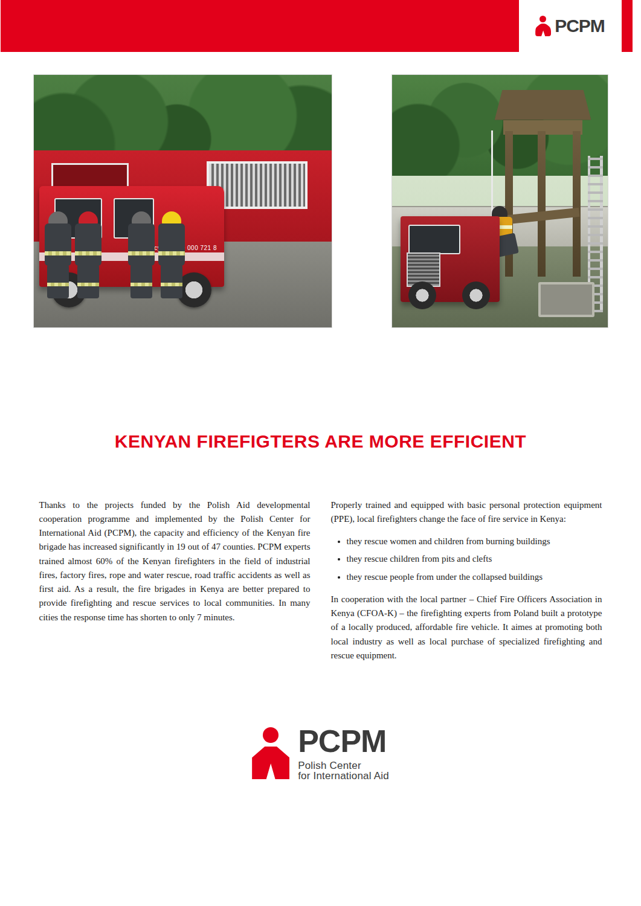PCPM
ncy toll free 000 721 8
KENYAN FIREFIGTERS ARE MORE EFFICIENT
Thanks to the projects funded by the Polish Aid developmental cooperation programme and implemented by the Polish Center for International Aid (PCPM), the capacity and efficiency of the Kenyan fire brigade has increased significantly in 19 out of 47 counties. PCPM experts trained almost 60% of the Kenyan firefighters in the field of industrial fires, factory fires, rope and water rescue, road traffic accidents as well as first aid. As a result, the fire brigades in Kenya are better prepared to provide firefighting and rescue services to local communities. In many cities the response time has shorten to only 7 minutes.
Properly trained and equipped with basic personal protection equipment (PPE), local firefighters change the face of fire service in Kenya:
they rescue women and children from burning buildings
they rescue children from pits and clefts
they rescue people from under the collapsed buildings
In cooperation with the local partner – Chief Fire Officers Association in Kenya (CFOA-K) – the firefighting experts from Poland built a prototype of a locally produced, affordable fire vehicle. It aimes at promoting both local industry as well as local purchase of specialized firefighting and rescue equipment.
PCPM Polish Center
for International Aid